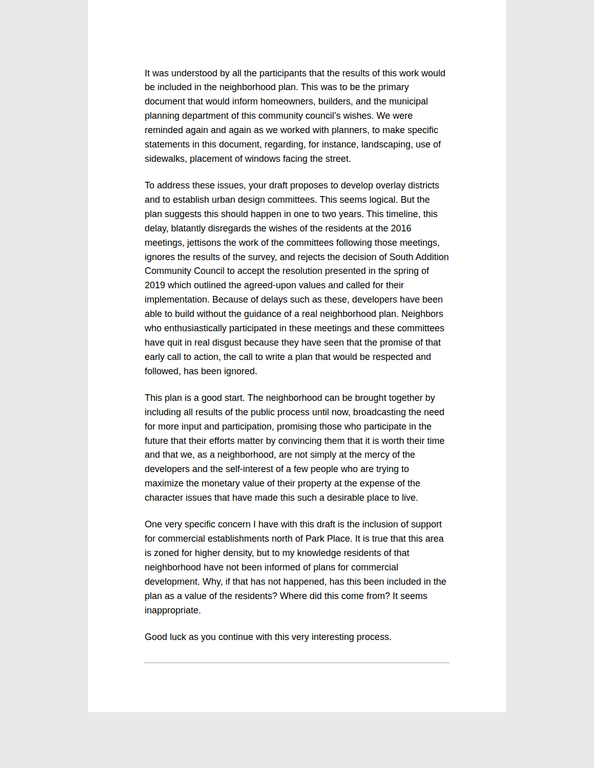It was understood by all the participants that the results of this work would be included in the neighborhood plan. This was to be the primary document that would inform homeowners, builders, and the municipal planning department of this community council’s wishes. We were reminded again and again as we worked with planners, to make specific statements in this document, regarding, for instance, landscaping, use of sidewalks, placement of windows facing the street.
To address these issues, your draft proposes to develop overlay districts and to establish urban design committees. This seems logical. But the plan suggests this should happen in one to two years. This timeline, this delay, blatantly disregards the wishes of the residents at the 2016 meetings, jettisons the work of the committees following those meetings, ignores the results of the survey, and rejects the decision of South Addition Community Council to accept the resolution presented in the spring of 2019 which outlined the agreed-upon values and called for their implementation. Because of delays such as these, developers have been able to build without the guidance of a real neighborhood plan. Neighbors who enthusiastically participated in these meetings and these committees have quit in real disgust because they have seen that the promise of that early call to action, the call to write a plan that would be respected and followed, has been ignored.
This plan is a good start. The neighborhood can be brought together by including all results of the public process until now, broadcasting the need for more input and participation, promising those who participate in the future that their efforts matter by convincing them that it is worth their time and that we, as a neighborhood, are not simply at the mercy of the developers and the self-interest of a few people who are trying to maximize the monetary value of their property at the expense of the character issues that have made this such a desirable place to live.
One very specific concern I have with this draft is the inclusion of support for commercial establishments north of Park Place. It is true that this area is zoned for higher density, but to my knowledge residents of that neighborhood have not been informed of plans for commercial development. Why, if that has not happened, has this been included in the plan as a value of the residents? Where did this come from? It seems inappropriate.
Good luck as you continue with this very interesting process.